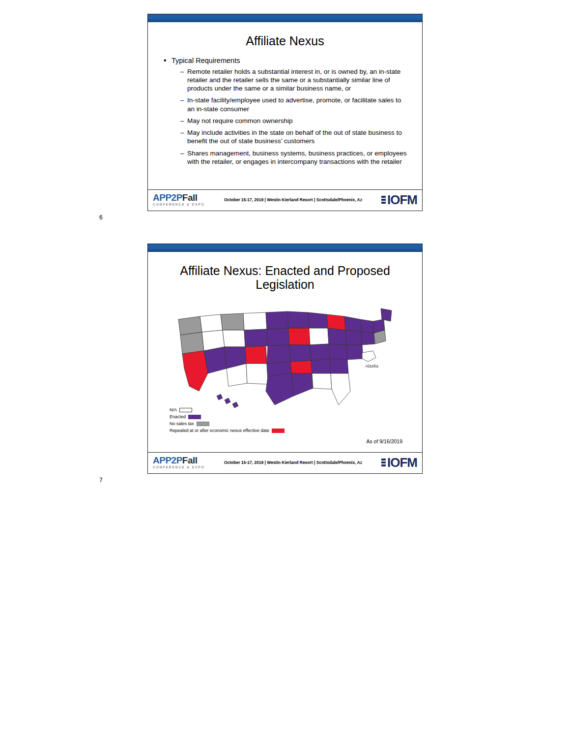Affiliate Nexus
Typical Requirements
Remote retailer holds a substantial interest in, or is owned by, an in-state retailer and the retailer sells the same or a substantially similar line of products under the same or a similar business name, or
In-state facility/employee used to advertise, promote, or facilitate sales to an in-state consumer
May not require common ownership
May include activities in the state on behalf of the out of state business to benefit the out of state business’ customers
Shares management, business systems, business practices, or employees with the retailer, or engages in intercompany transactions with the retailer
APP2P Fall CONFERENCE & EXPO
October 15-17, 2019 | Westin Kierland Resort | Scottsdale/Phoenix, AZ
IOFM
6
Affiliate Nexus: Enacted and Proposed
Legislation
Alaska
N/A
Enacted
No sales tax
Repealed at or after economic nexus effective date
As of 9/16/2019
APP2P Fall CONFERENCE & EXPO
October 15-17, 2019 | Westin Kierland Resort | Scottsdale/Phoenix, AZ
IOFM
7